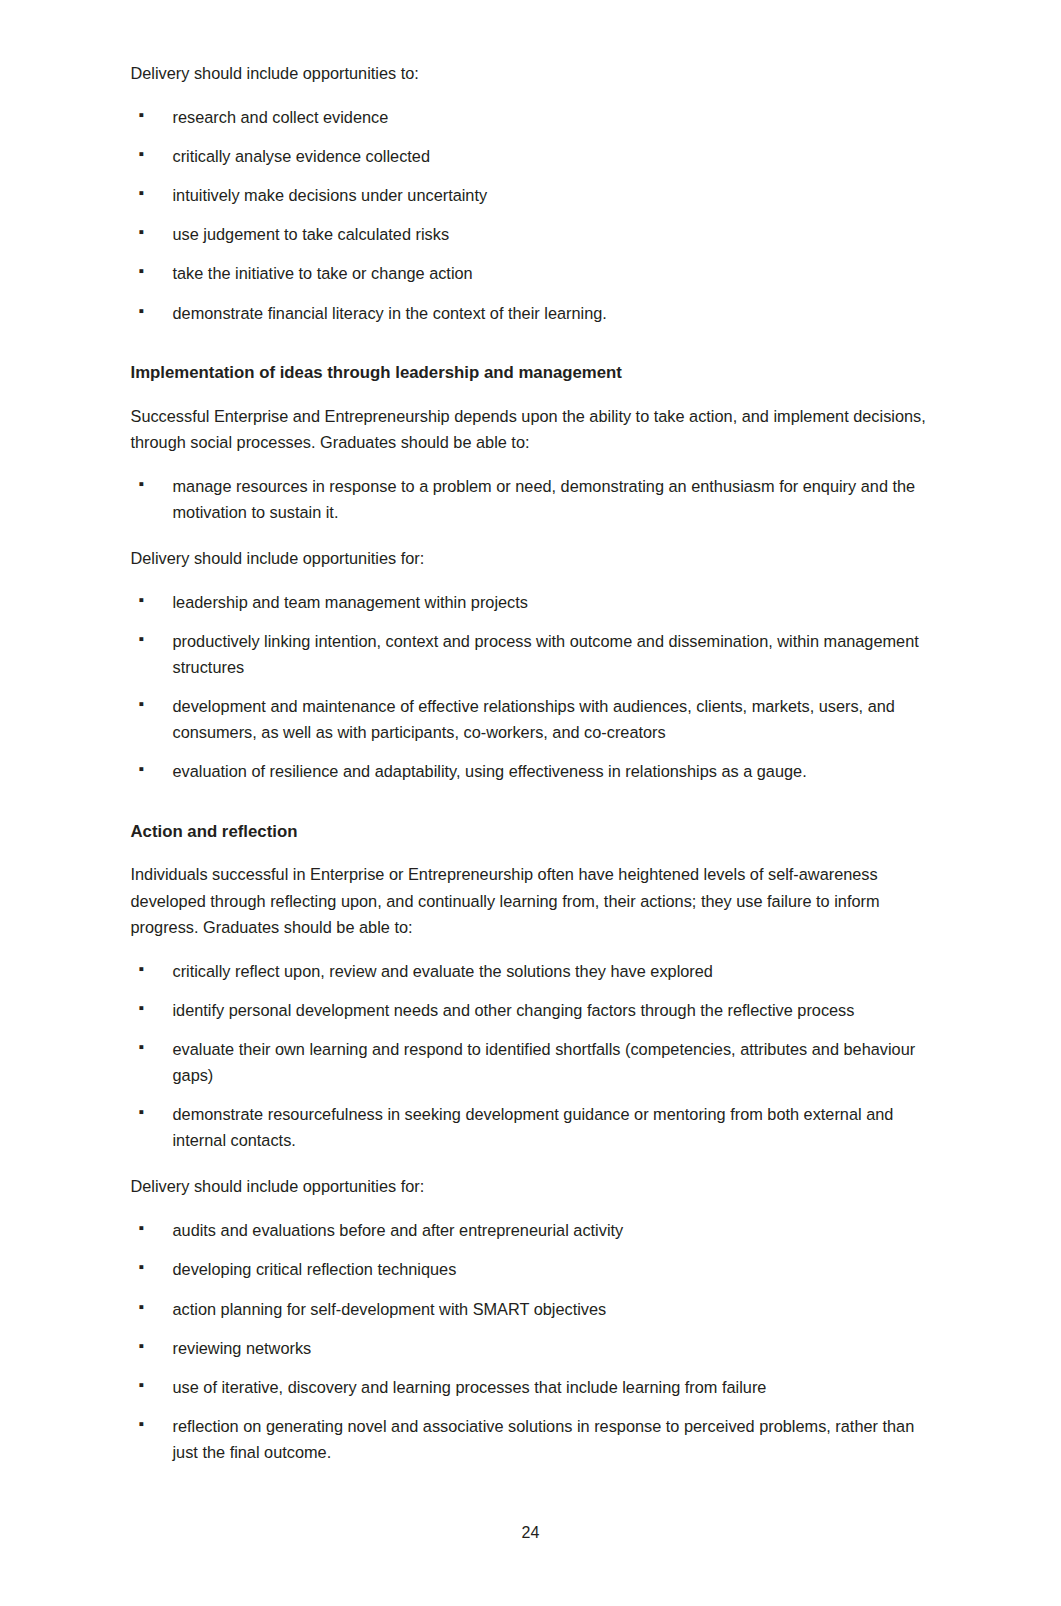Delivery should include opportunities to:
research and collect evidence
critically analyse evidence collected
intuitively make decisions under uncertainty
use judgement to take calculated risks
take the initiative to take or change action
demonstrate financial literacy in the context of their learning.
Implementation of ideas through leadership and management
Successful Enterprise and Entrepreneurship depends upon the ability to take action, and implement decisions, through social processes. Graduates should be able to:
manage resources in response to a problem or need, demonstrating an enthusiasm for enquiry and the motivation to sustain it.
Delivery should include opportunities for:
leadership and team management within projects
productively linking intention, context and process with outcome and dissemination, within management structures
development and maintenance of effective relationships with audiences, clients, markets, users, and consumers, as well as with participants, co-workers, and co-creators
evaluation of resilience and adaptability, using effectiveness in relationships as a gauge.
Action and reflection
Individuals successful in Enterprise or Entrepreneurship often have heightened levels of self-awareness developed through reflecting upon, and continually learning from, their actions; they use failure to inform progress. Graduates should be able to:
critically reflect upon, review and evaluate the solutions they have explored
identify personal development needs and other changing factors through the reflective process
evaluate their own learning and respond to identified shortfalls (competencies, attributes and behaviour gaps)
demonstrate resourcefulness in seeking development guidance or mentoring from both external and internal contacts.
Delivery should include opportunities for:
audits and evaluations before and after entrepreneurial activity
developing critical reflection techniques
action planning for self-development with SMART objectives
reviewing networks
use of iterative, discovery and learning processes that include learning from failure
reflection on generating novel and associative solutions in response to perceived problems, rather than just the final outcome.
24